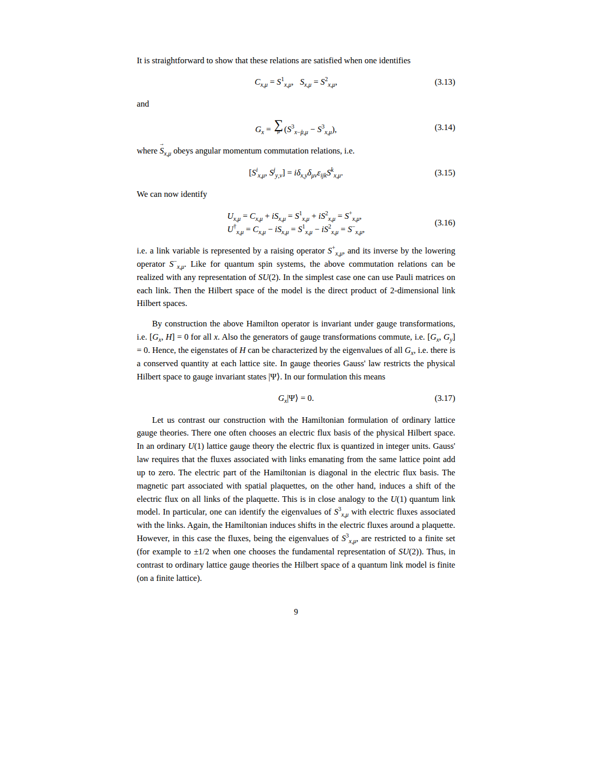It is straightforward to show that these relations are satisfied when one identifies
Cx,μ = S1x,μ, Sx,μ = S2x,μ,
(3.13)
and
Gx = ∑μ(S3x−μ,μ − S3x,μ),
(3.14)
where Sx,μ obeys angular momentum commutation relations, i.e.
[Six,μ, Sjy,ν] = iδx,yδμνεijkSkx,μ.
(3.15)
We can now identify
Ux,μ = Cx,μ + iSx,μ = S1x,μ + iS2x,μ = S+x,μ,
U†x,μ = Cx,μ − iSx,μ = S1x,μ − iS2x,μ = S−x,μ,
(3.16)
i.e. a link variable is represented by a raising operator S+x,μ, and its inverse by the lowering operator S−x,μ. Like for quantum spin systems, the above commutation relations can be realized with any representation of SU(2). In the simplest case one can use Pauli matrices on each link. Then the Hilbert space of the model is the direct product of 2-dimensional link Hilbert spaces.
By construction the above Hamilton operator is invariant under gauge transformations, i.e. [Gx, H] = 0 for all x. Also the generators of gauge transformations commute, i.e. [Gx, Gy] = 0. Hence, the eigenstates of H can be characterized by the eigenvalues of all Gx, i.e. there is a conserved quantity at each lattice site. In gauge theories Gauss' law restricts the physical Hilbert space to gauge invariant states |Ψ⟩. In our formulation this means
Gx|Ψ⟩ = 0.
(3.17)
Let us contrast our construction with the Hamiltonian formulation of ordinary lattice gauge theories. There one often chooses an electric flux basis of the physical Hilbert space. In an ordinary U(1) lattice gauge theory the electric flux is quantized in integer units. Gauss' law requires that the fluxes associated with links emanating from the same lattice point add up to zero. The electric part of the Hamiltonian is diagonal in the electric flux basis. The magnetic part associated with spatial plaquettes, on the other hand, induces a shift of the electric flux on all links of the plaquette. This is in close analogy to the U(1) quantum link model. In particular, one can identify the eigenvalues of S3x,μ with electric fluxes associated with the links. Again, the Hamiltonian induces shifts in the electric fluxes around a plaquette. However, in this case the fluxes, being the eigenvalues of S3x,μ, are restricted to a finite set (for example to ±1/2 when one chooses the fundamental representation of SU(2)). Thus, in contrast to ordinary lattice gauge theories the Hilbert space of a quantum link model is finite (on a finite lattice).
9